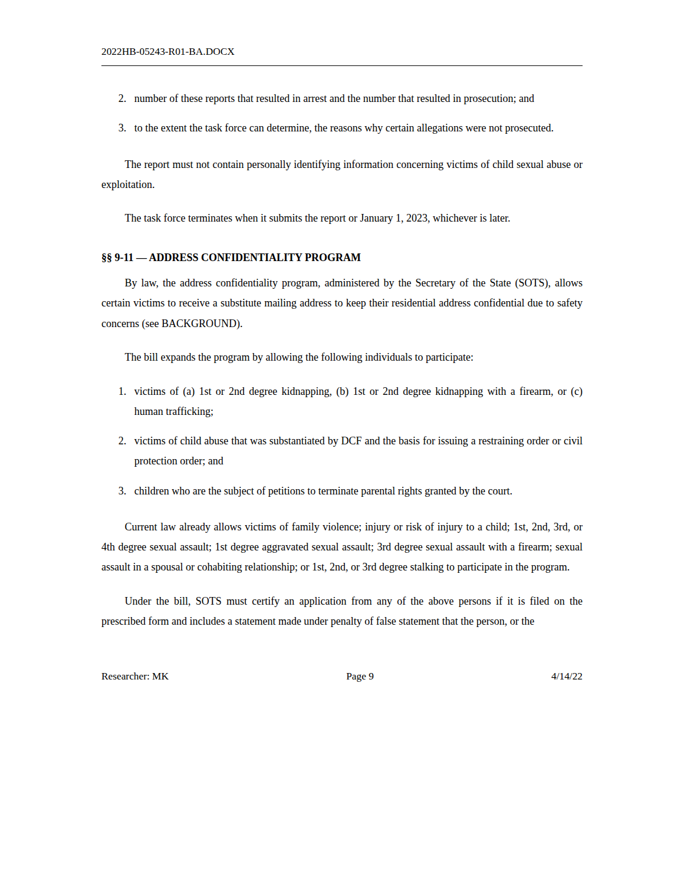2022HB-05243-R01-BA.DOCX
number of these reports that resulted in arrest and the number that resulted in prosecution; and
to the extent the task force can determine, the reasons why certain allegations were not prosecuted.
The report must not contain personally identifying information concerning victims of child sexual abuse or exploitation.
The task force terminates when it submits the report or January 1, 2023, whichever is later.
§§ 9-11 — ADDRESS CONFIDENTIALITY PROGRAM
By law, the address confidentiality program, administered by the Secretary of the State (SOTS), allows certain victims to receive a substitute mailing address to keep their residential address confidential due to safety concerns (see BACKGROUND).
The bill expands the program by allowing the following individuals to participate:
victims of (a) 1st or 2nd degree kidnapping, (b) 1st or 2nd degree kidnapping with a firearm, or (c) human trafficking;
victims of child abuse that was substantiated by DCF and the basis for issuing a restraining order or civil protection order; and
children who are the subject of petitions to terminate parental rights granted by the court.
Current law already allows victims of family violence; injury or risk of injury to a child; 1st, 2nd, 3rd, or 4th degree sexual assault; 1st degree aggravated sexual assault; 3rd degree sexual assault with a firearm; sexual assault in a spousal or cohabiting relationship; or 1st, 2nd, or 3rd degree stalking to participate in the program.
Under the bill, SOTS must certify an application from any of the above persons if it is filed on the prescribed form and includes a statement made under penalty of false statement that the person, or the
Researcher: MK Page 9 4/14/22